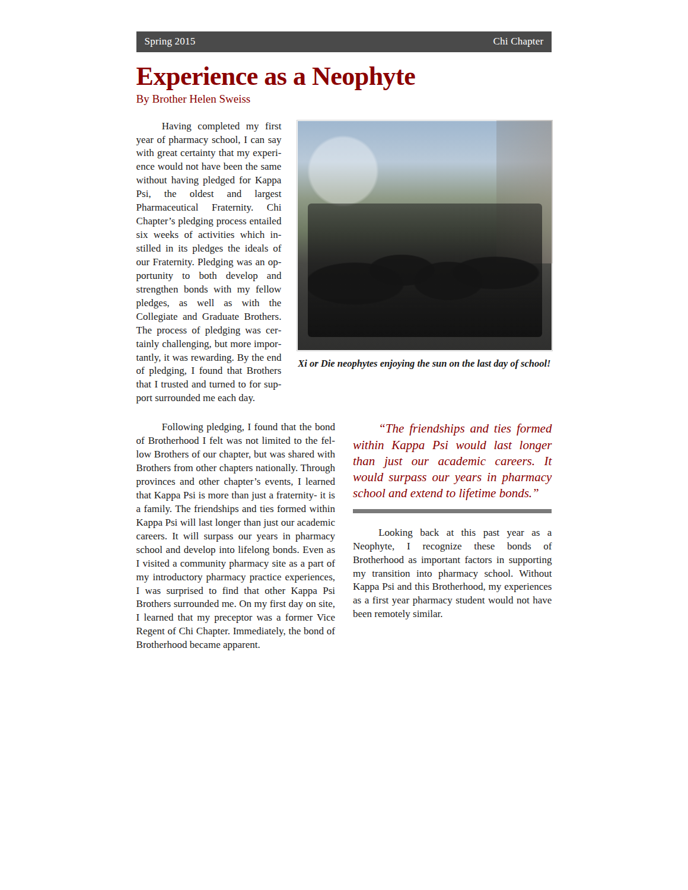Spring 2015 Chi Chapter
Experience as a Neophyte
By Brother Helen Sweiss
Having completed my first year of pharmacy school, I can say with great certainty that my experience would not have been the same without having pledged for Kappa Psi, the oldest and largest Pharmaceutical Fraternity. Chi Chapter’s pledging process entailed six weeks of activities which instilled in its pledges the ideals of our Fraternity. Pledging was an opportunity to both develop and strengthen bonds with my fellow pledges, as well as with the Collegiate and Graduate Brothers. The process of pledging was certainly challenging, but more importantly, it was rewarding. By the end of pledging, I found that Brothers that I trusted and turned to for support surrounded me each day.
Xi or Die neophytes enjoying the sun on the last day of school!
Following pledging, I found that the bond of Brotherhood I felt was not limited to the fellow Brothers of our chapter, but was shared with Brothers from other chapters nationally. Through provinces and other chapter’s events, I learned that Kappa Psi is more than just a fraternity- it is a family. The friendships and ties formed within Kappa Psi will last longer than just our academic careers. It will surpass our years in pharmacy school and develop into lifelong bonds. Even as I visited a community pharmacy site as a part of my introductory pharmacy practice experiences, I was surprised to find that other Kappa Psi Brothers surrounded me. On my first day on site, I learned that my preceptor was a former Vice Regent of Chi Chapter. Immediately, the bond of Brotherhood became apparent.
“The friendships and ties formed within Kappa Psi would last longer than just our academic careers. It would surpass our years in pharmacy school and extend to lifetime bonds.”
Looking back at this past year as a Neophyte, I recognize these bonds of Brotherhood as important factors in supporting my transition into pharmacy school. Without Kappa Psi and this Brotherhood, my experiences as a first year pharmacy student would not have been remotely similar.